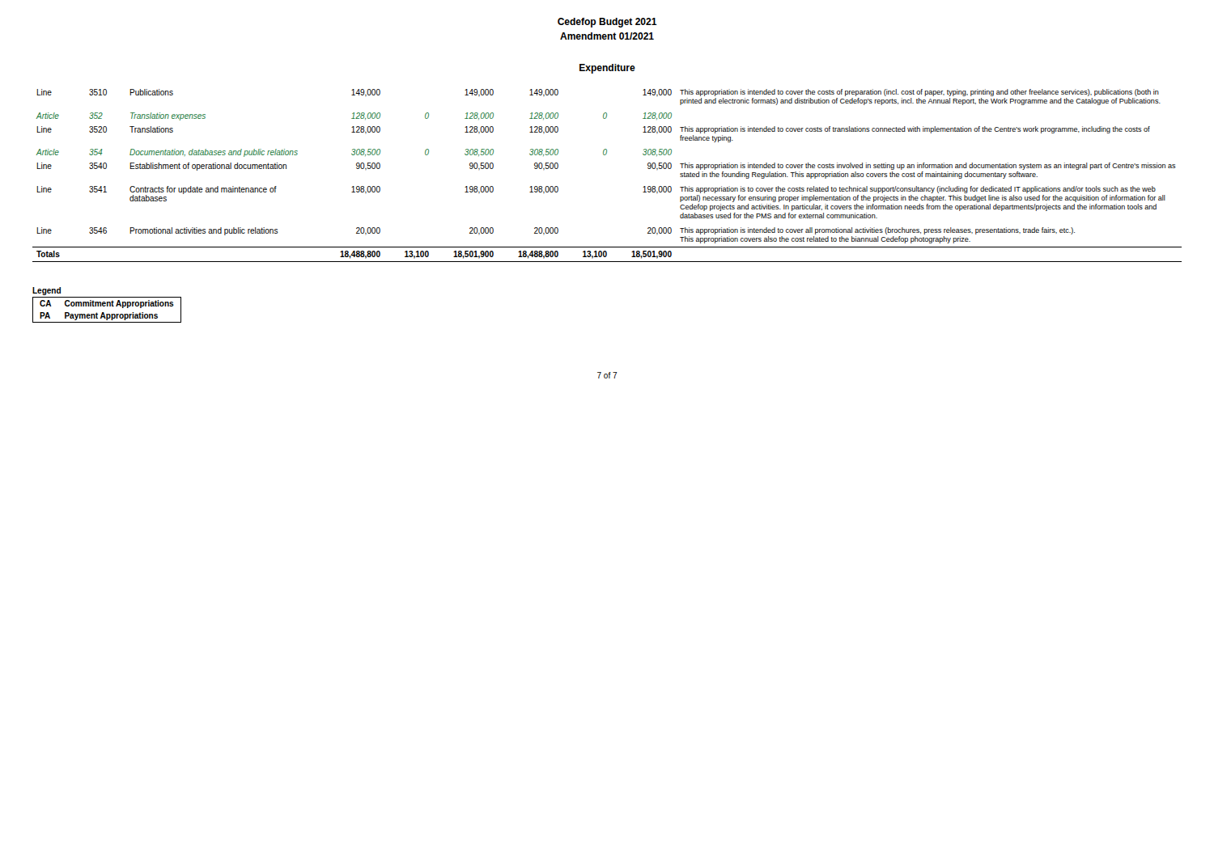Cedefop Budget 2021
Amendment 01/2021
Expenditure
| Line | 3510 | Publications | 149,000 | | 149,000 | 149,000 | | 149,000 | This appropriation is intended to cover the costs of preparation (incl. cost of paper, typing, printing and other freelance services), publications (both in printed and electronic formats) and distribution of Cedefop's reports, incl. the Annual Report, the Work Programme and the Catalogue of Publications. |
| Article | 352 | Translation expenses | 128,000 | 0 | 128,000 | 128,000 | 0 | 128,000 | |
| Line | 3520 | Translations | 128,000 | | 128,000 | 128,000 | | 128,000 | This appropriation is intended to cover costs of translations connected with implementation of the Centre's work programme, including the costs of freelance typing. |
| Article | 354 | Documentation, databases and public relations | 308,500 | 0 | 308,500 | 308,500 | 0 | 308,500 | |
| Line | 3540 | Establishment of operational documentation | 90,500 | | 90,500 | 90,500 | | 90,500 | This appropriation is intended to cover the costs involved in setting up an information and documentation system as an integral part of Centre's mission as stated in the founding Regulation. This appropriation also covers the cost of maintaining documentary software. |
| Line | 3541 | Contracts for update and maintenance of databases | 198,000 | | 198,000 | 198,000 | | 198,000 | This appropriation is to cover the costs related to technical support/consultancy (including for dedicated IT applications and/or tools such as the web portal) necessary for ensuring proper implementation of the projects in the chapter. This budget line is also used for the acquisition of information for all Cedefop projects and activities. In particular, it covers the information needs from the operational departments/projects and the information tools and databases used for the PMS and for external communication. |
| Line | 3546 | Promotional activities and public relations | 20,000 | | 20,000 | 20,000 | | 20,000 | This appropriation is intended to cover all promotional activities (brochures, press releases, presentations, trade fairs, etc.). This appropriation covers also the cost related to the biannual Cedefop photography prize. |
| Totals | | | 18,488,800 | 13,100 | 18,501,900 | 18,488,800 | 13,100 | 18,501,900 | |
Legend
| CA | Commitment Appropriations |
| PA | Payment Appropriations |
7 of 7